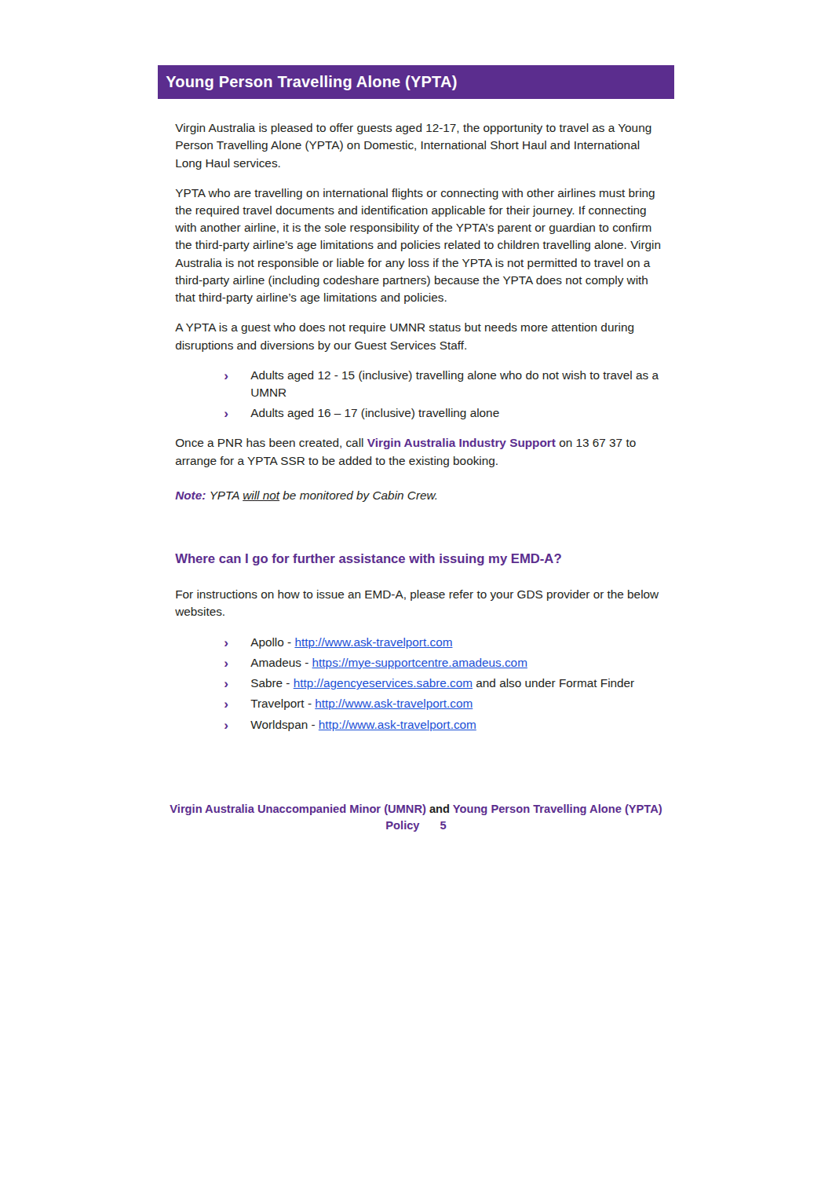Young Person Travelling Alone (YPTA)
Virgin Australia is pleased to offer guests aged 12-17, the opportunity to travel as a Young Person Travelling Alone (YPTA) on Domestic, International Short Haul and International Long Haul services.
YPTA who are travelling on international flights or connecting with other airlines must bring the required travel documents and identification applicable for their journey. If connecting with another airline, it is the sole responsibility of the YPTA’s parent or guardian to confirm the third-party airline’s age limitations and policies related to children travelling alone. Virgin Australia is not responsible or liable for any loss if the YPTA is not permitted to travel on a third-party airline (including codeshare partners) because the YPTA does not comply with that third-party airline’s age limitations and policies.
A YPTA is a guest who does not require UMNR status but needs more attention during disruptions and diversions by our Guest Services Staff.
Adults aged 12 - 15 (inclusive) travelling alone who do not wish to travel as a UMNR
Adults aged 16 – 17 (inclusive) travelling alone
Once a PNR has been created, call Virgin Australia Industry Support on 13 67 37 to arrange for a YPTA SSR to be added to the existing booking.
Note: YPTA will not be monitored by Cabin Crew.
Where can I go for further assistance with issuing my EMD-A?
For instructions on how to issue an EMD-A, please refer to your GDS provider or the below websites.
Apollo - http://www.ask-travelport.com
Amadeus - https://mye-supportcentre.amadeus.com
Sabre - http://agencyeservices.sabre.com and also under Format Finder
Travelport - http://www.ask-travelport.com
Worldspan - http://www.ask-travelport.com
Virgin Australia Unaccompanied Minor (UMNR) and Young Person Travelling Alone (YPTA) Policy5